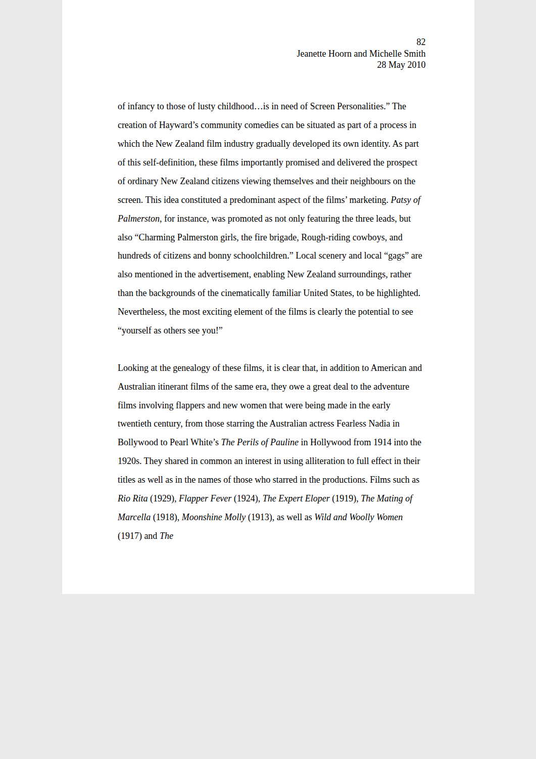82 Jeanette Hoorn and Michelle Smith
28 May 2010
of infancy to those of lusty childhood…is in need of Screen Personalities.” The creation of Hayward’s community comedies can be situated as part of a process in which the New Zealand film industry gradually developed its own identity. As part of this self-definition, these films importantly promised and delivered the prospect of ordinary New Zealand citizens viewing themselves and their neighbours on the screen. This idea constituted a predominant aspect of the films’ marketing. Patsy of Palmerston, for instance, was promoted as not only featuring the three leads, but also “Charming Palmerston girls, the fire brigade, Rough-riding cowboys, and hundreds of citizens and bonny schoolchildren.” Local scenery and local “gags” are also mentioned in the advertisement, enabling New Zealand surroundings, rather than the backgrounds of the cinematically familiar United States, to be highlighted. Nevertheless, the most exciting element of the films is clearly the potential to see “yourself as others see you!”
Looking at the genealogy of these films, it is clear that, in addition to American and Australian itinerant films of the same era, they owe a great deal to the adventure films involving flappers and new women that were being made in the early twentieth century, from those starring the Australian actress Fearless Nadia in Bollywood to Pearl White’s The Perils of Pauline in Hollywood from 1914 into the 1920s. They shared in common an interest in using alliteration to full effect in their titles as well as in the names of those who starred in the productions. Films such as Rio Rita (1929), Flapper Fever (1924), The Expert Eloper (1919), The Mating of Marcella (1918), Moonshine Molly (1913), as well as Wild and Woolly Women (1917) and The